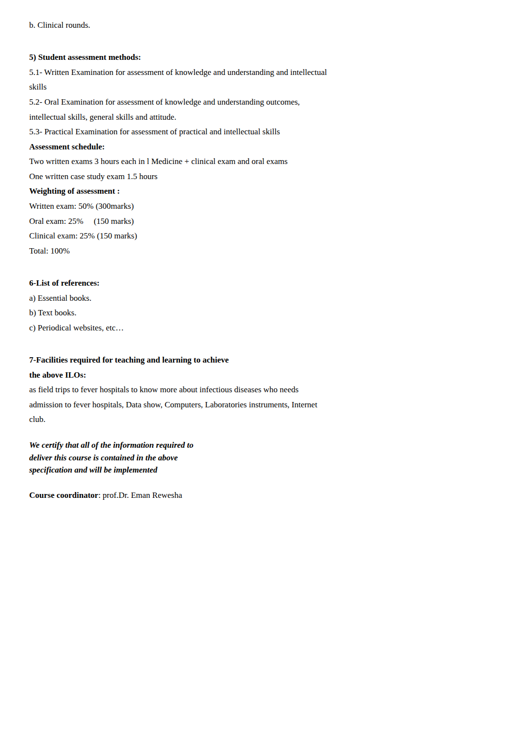b. Clinical rounds.
5) Student assessment methods:
5.1- Written Examination for assessment of knowledge and understanding and intellectual
skills
5.2- Oral Examination for assessment of knowledge and understanding outcomes,
intellectual skills, general skills and attitude.
5.3- Practical Examination for assessment of practical and intellectual skills
Assessment schedule:
Two written exams 3 hours each in l Medicine + clinical exam and oral exams
One written case study exam 1.5 hours
Weighting of assessment :
Written exam: 50% (300marks)
Oral exam: 25% (150 marks)
Clinical exam: 25% (150 marks)
Total: 100%
6-List of references:
a) Essential books.
b) Text books.
c) Periodical websites, etc…
7-Facilities required for teaching and learning to achieve
the above ILOs:
as field trips to fever hospitals to know more about infectious diseases who needs
admission to fever hospitals, Data show, Computers, Laboratories instruments, Internet
club.
We certify that all of the information required to
deliver this course is contained in the above
specification and will be implemented
Course coordinator: prof.Dr. Eman Rewesha